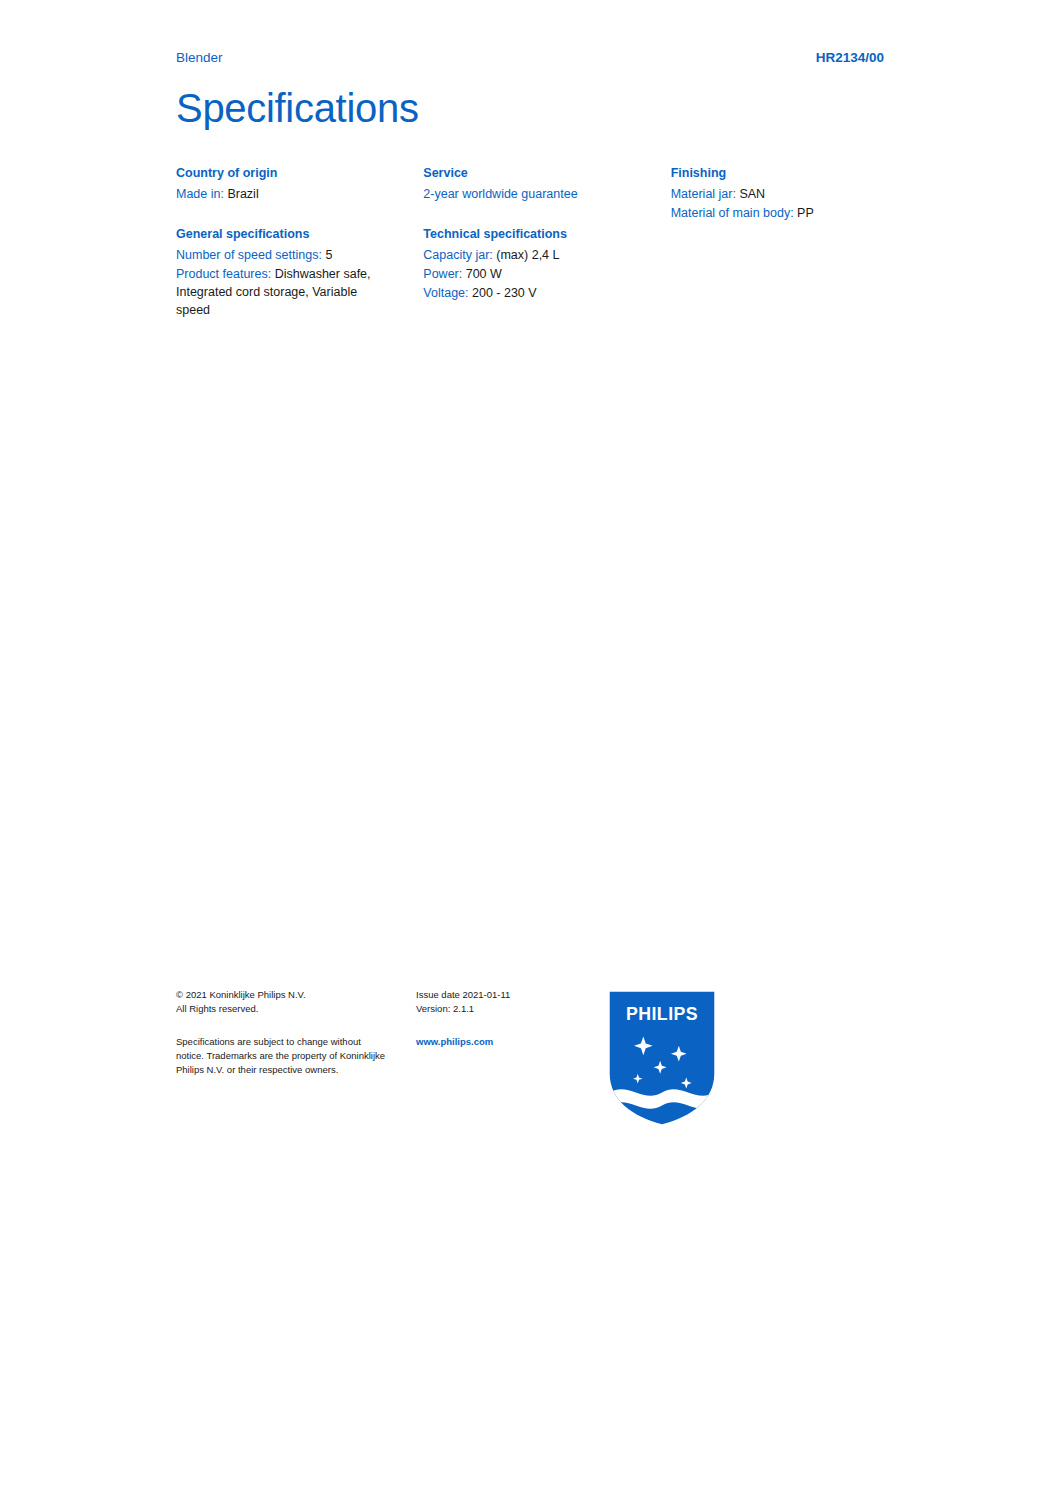Blender HR2134/00
Specifications
Country of origin
Made in: Brazil
General specifications
Number of speed settings: 5
Product features: Dishwasher safe, Integrated cord storage, Variable speed
Service
2-year worldwide guarantee
Technical specifications
Capacity jar: (max) 2,4 L
Power: 700 W
Voltage: 200 - 230 V
Finishing
Material jar: SAN
Material of main body: PP
© 2021 Koninklijke Philips N.V.
All Rights reserved.
Specifications are subject to change without notice. Trademarks are the property of Koninklijke Philips N.V. or their respective owners.
Issue date 2021-01-11
Version: 2.1.1
www.philips.com
PHILIPS